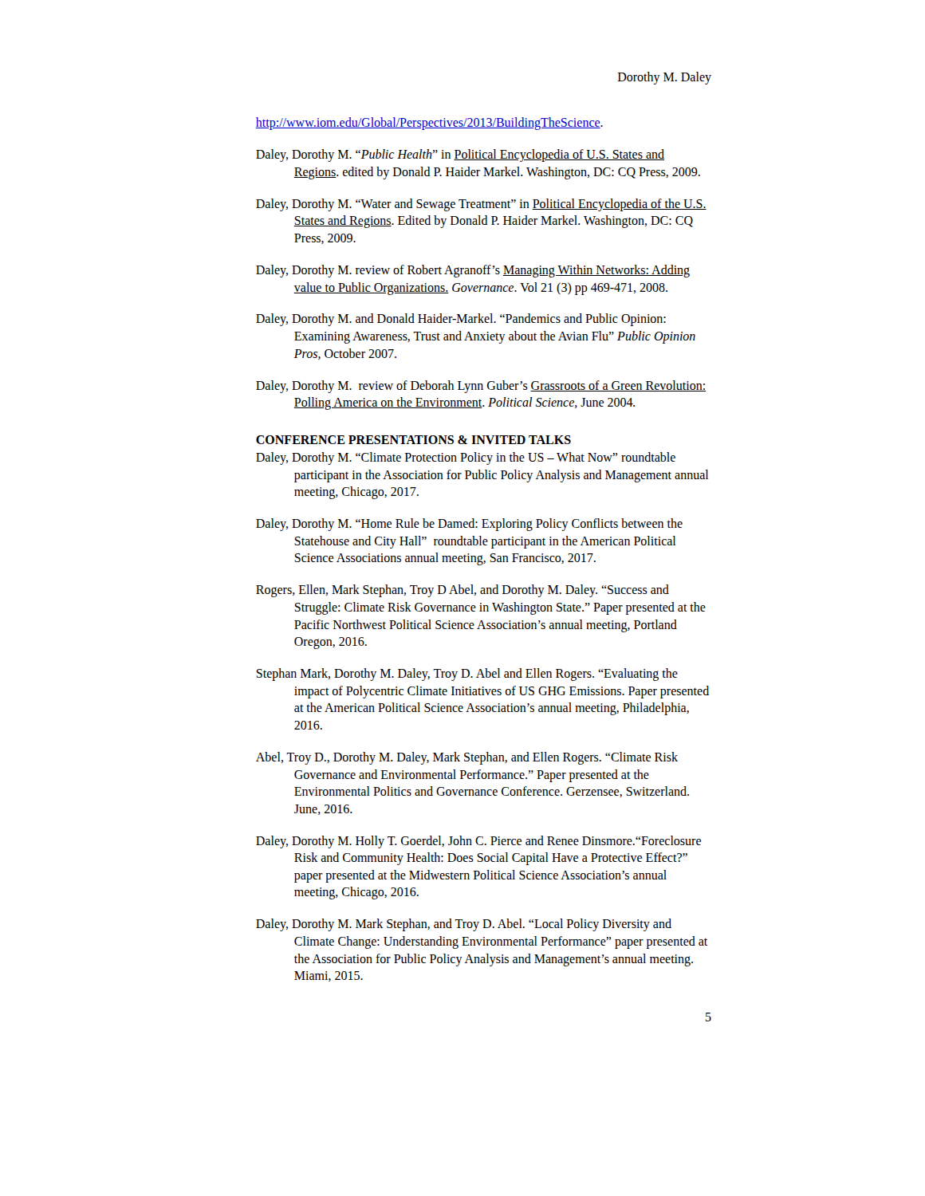Dorothy M. Daley
http://www.iom.edu/Global/Perspectives/2013/BuildingTheScience.
Daley, Dorothy M. “Public Health” in Political Encyclopedia of U.S. States and Regions. edited by Donald P. Haider Markel. Washington, DC: CQ Press, 2009.
Daley, Dorothy M. “Water and Sewage Treatment” in Political Encyclopedia of the U.S. States and Regions. Edited by Donald P. Haider Markel. Washington, DC: CQ Press, 2009.
Daley, Dorothy M. review of Robert Agranoff’s Managing Within Networks: Adding value to Public Organizations. Governance. Vol 21 (3) pp 469-471, 2008.
Daley, Dorothy M. and Donald Haider-Markel. “Pandemics and Public Opinion: Examining Awareness, Trust and Anxiety about the Avian Flu” Public Opinion Pros, October 2007.
Daley, Dorothy M. review of Deborah Lynn Guber’s Grassroots of a Green Revolution: Polling America on the Environment. Political Science, June 2004.
CONFERENCE PRESENTATIONS & INVITED TALKS
Daley, Dorothy M. “Climate Protection Policy in the US – What Now” roundtable participant in the Association for Public Policy Analysis and Management annual meeting, Chicago, 2017.
Daley, Dorothy M. “Home Rule be Damed: Exploring Policy Conflicts between the Statehouse and City Hall” roundtable participant in the American Political Science Associations annual meeting, San Francisco, 2017.
Rogers, Ellen, Mark Stephan, Troy D Abel, and Dorothy M. Daley. “Success and Struggle: Climate Risk Governance in Washington State.” Paper presented at the Pacific Northwest Political Science Association’s annual meeting, Portland Oregon, 2016.
Stephan Mark, Dorothy M. Daley, Troy D. Abel and Ellen Rogers. “Evaluating the impact of Polycentric Climate Initiatives of US GHG Emissions. Paper presented at the American Political Science Association’s annual meeting, Philadelphia, 2016.
Abel, Troy D., Dorothy M. Daley, Mark Stephan, and Ellen Rogers. “Climate Risk Governance and Environmental Performance.” Paper presented at the Environmental Politics and Governance Conference. Gerzensee, Switzerland. June, 2016.
Daley, Dorothy M. Holly T. Goerdel, John C. Pierce and Renee Dinsmore.“Foreclosure Risk and Community Health: Does Social Capital Have a Protective Effect?” paper presented at the Midwestern Political Science Association’s annual meeting, Chicago, 2016.
Daley, Dorothy M. Mark Stephan, and Troy D. Abel. “Local Policy Diversity and Climate Change: Understanding Environmental Performance” paper presented at the Association for Public Policy Analysis and Management’s annual meeting. Miami, 2015.
5